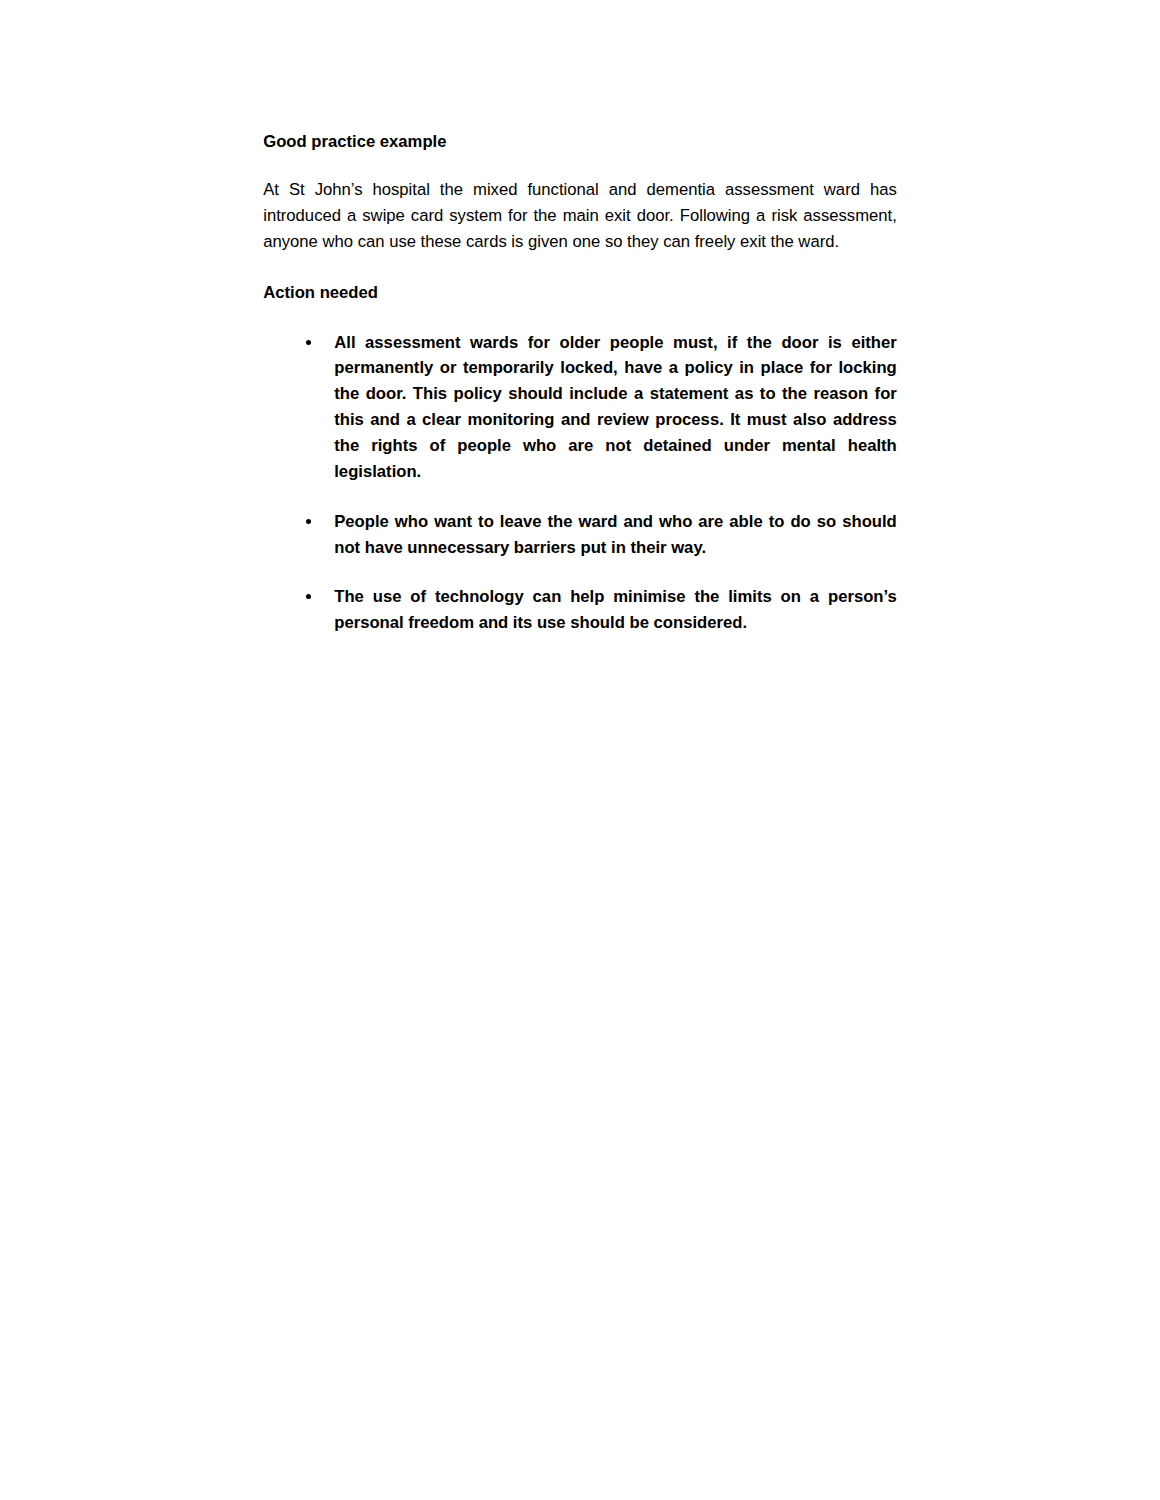Good practice example
At St John’s hospital the mixed functional and dementia assessment ward has introduced a swipe card system for the main exit door. Following a risk assessment, anyone who can use these cards is given one so they can freely exit the ward.
Action needed
All assessment wards for older people must, if the door is either permanently or temporarily locked, have a policy in place for locking the door. This policy should include a statement as to the reason for this and a clear monitoring and review process. It must also address the rights of people who are not detained under mental health legislation.
People who want to leave the ward and who are able to do so should not have unnecessary barriers put in their way.
The use of technology can help minimise the limits on a person’s personal freedom and its use should be considered.